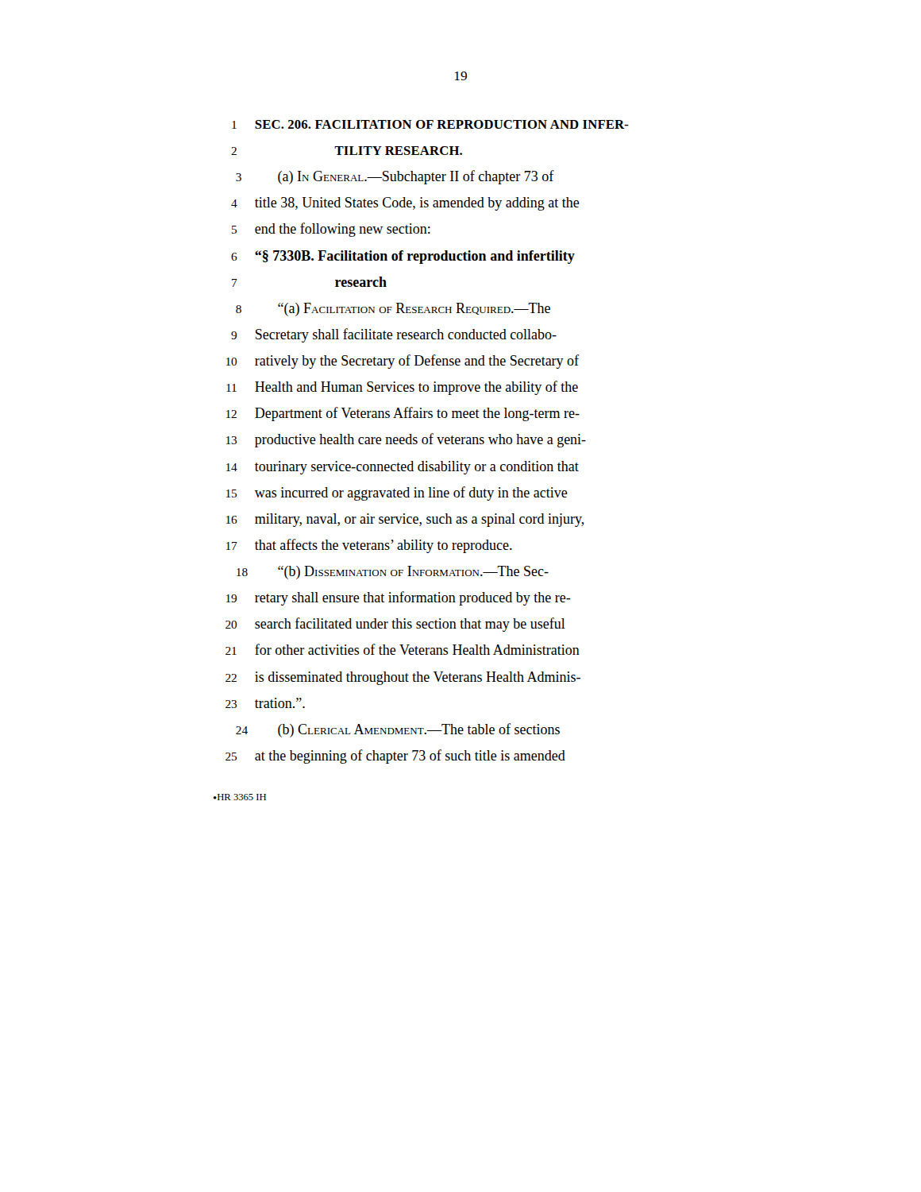19
SEC. 206. FACILITATION OF REPRODUCTION AND INFER-
TILITY RESEARCH.
(a) In General.—Subchapter II of chapter 73 of
title 38, United States Code, is amended by adding at the
end the following new section:
“§ 7330B. Facilitation of reproduction and infertility
research
“(a) Facilitation of Research Required.—The
Secretary shall facilitate research conducted collabo-
ratively by the Secretary of Defense and the Secretary of
Health and Human Services to improve the ability of the
Department of Veterans Affairs to meet the long-term re-
productive health care needs of veterans who have a geni-
tourinary service-connected disability or a condition that
was incurred or aggravated in line of duty in the active
military, naval, or air service, such as a spinal cord injury,
that affects the veterans’ ability to reproduce.
“(b) Dissemination of Information.—The Sec-
retary shall ensure that information produced by the re-
search facilitated under this section that may be useful
for other activities of the Veterans Health Administration
is disseminated throughout the Veterans Health Adminis-
tration.”.
(b) Clerical Amendment.—The table of sections
at the beginning of chapter 73 of such title is amended
•HR 3365 IH